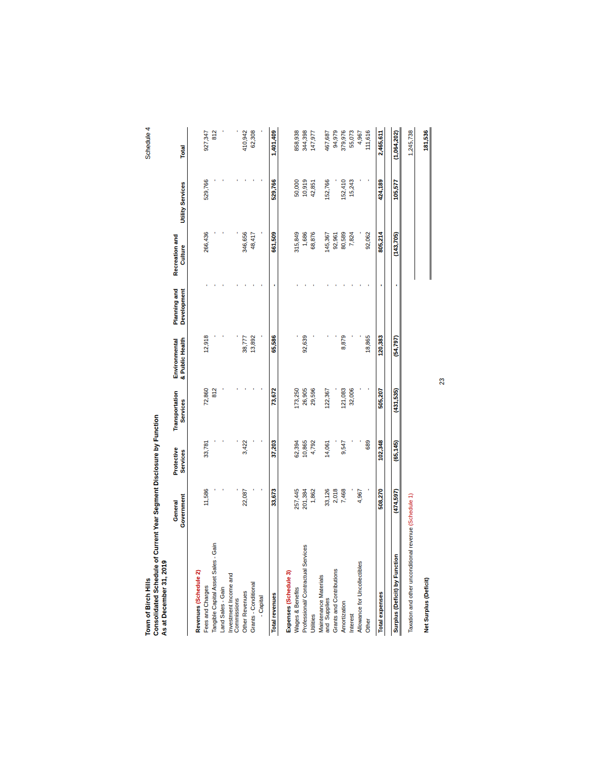Town of Birch Hills
Consolidated Schedule of Current Year Segment Disclosure by Function
As at December 31, 2019
Schedule 4
| | General Government | Protective Services | Transportation Services | Environmental & Public Health | Planning and Development | Recreation and Culture | Utility Services | Total |
| --- | --- | --- | --- | --- | --- | --- | --- | --- |
| Revenues (Schedule 2) | | | | | | | | |
| Fees and Charges | 11,586 | 33,781 | 72,860 | 12,918 | - | 266,436 | 529,766 | 927,347 |
| Tangible Capital Asset Sales - Gain | - | - | 812 | - | - | - | - | 812 |
| Land Sales - Gain | - | - | - | - | - | - | - | - |
| Investment Income and Commissions | - | - | - | - | - | - | - | - |
| Other Revenues | 22,087 | 3,422 | - | 38,777 | - | 346,656 | - | 410,942 |
| Grants - Conditional | - | - | - | 13,892 | - | 48,417 | - | 62,308 |
| - Capital | - | - | - | - | - | - | - | - |
| Total revenues | 33,673 | 37,203 | 73,672 | 65,586 | - | 661,509 | 529,766 | 1,401,409 |
| Expenses (Schedule 3) | | | | | | | | |
| Wages & Benefits | 257,445 | 62,394 | 173,250 | - | - | 315,849 | 50,000 | 858,938 |
| Professional/ Contractual Services | 201,384 | 10,865 | 26,905 | 92,639 | - | 1,686 | 10,919 | 344,398 |
| Utilities | 1,862 | 4,792 | 29,596 | - | - | 68,876 | 42,851 | 147,977 |
| Maintenance Materials and Supplies | 33,126 | 14,061 | 122,367 | - | - | 145,367 | 152,766 | 467,687 |
| Grants and Contributions | 2,018 | - | - | - | - | 92,961 | - | 94,979 |
| Amortization | 7,468 | 9,547 | 121,083 | 8,879 | - | 80,589 | 152,410 | 379,976 |
| Interest | - | - | 32,006 | - | - | 7,824 | 15,243 | 55,073 |
| Allowance for Uncollectibles | 4,967 | - | - | - | - | - | - | 4,967 |
| Other | - | 689 | - | 18,865 | - | 92,062 | - | 111,616 |
| Total expenses | 508,270 | 102,348 | 505,207 | 120,383 | - | 805,214 | 424,189 | 2,465,611 |
| Surplus (Deficit) by Function | (474,597) | (65,145) | (431,535) | (54,797) | - | (143,705) | 105,577 | (1,064,202) |
| Taxation and other unconditional revenue (Schedule 1) | 1,245,738 |
| Net Surplus (Deficit) | 181,536 |
23